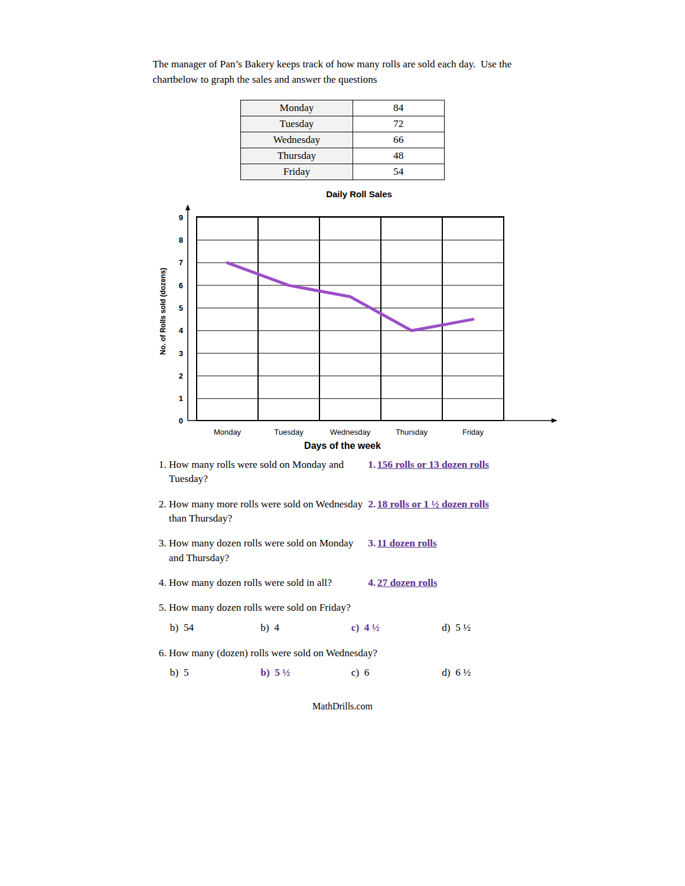The manager of Pan’s Bakery keeps track of how many rolls are sold each day. Use the chartbelow to graph the sales and answer the questions
| Monday | 84 |
| Tuesday | 72 |
| Wednesday | 66 |
| Thursday | 48 |
| Friday | 54 |
Daily Roll Sales No. of Rolls sold (dozens) 0 1 2 3 4 5 6 7 8 9 Monday Tuesday Wednesday Thursday Friday
Days of the week
How many rolls were sold on Monday and Tuesday? 1. 156 rolls or 13 dozen rolls
How many more rolls were sold on Wednesday than Thursday? 2. 18 rolls or 1 ½ dozen rolls
How many dozen rolls were sold on Monday and Thursday? 3. 11 dozen rolls
How many dozen rolls were sold in all? 4. 27 dozen rolls
How many dozen rolls were sold on Friday?
b) 54 b) 4 c) 4 ½ d) 5 ½
How many (dozen) rolls were sold on Wednesday?
b) 5 b) 5 ½ c) 6 d) 6 ½
MathDrills.com